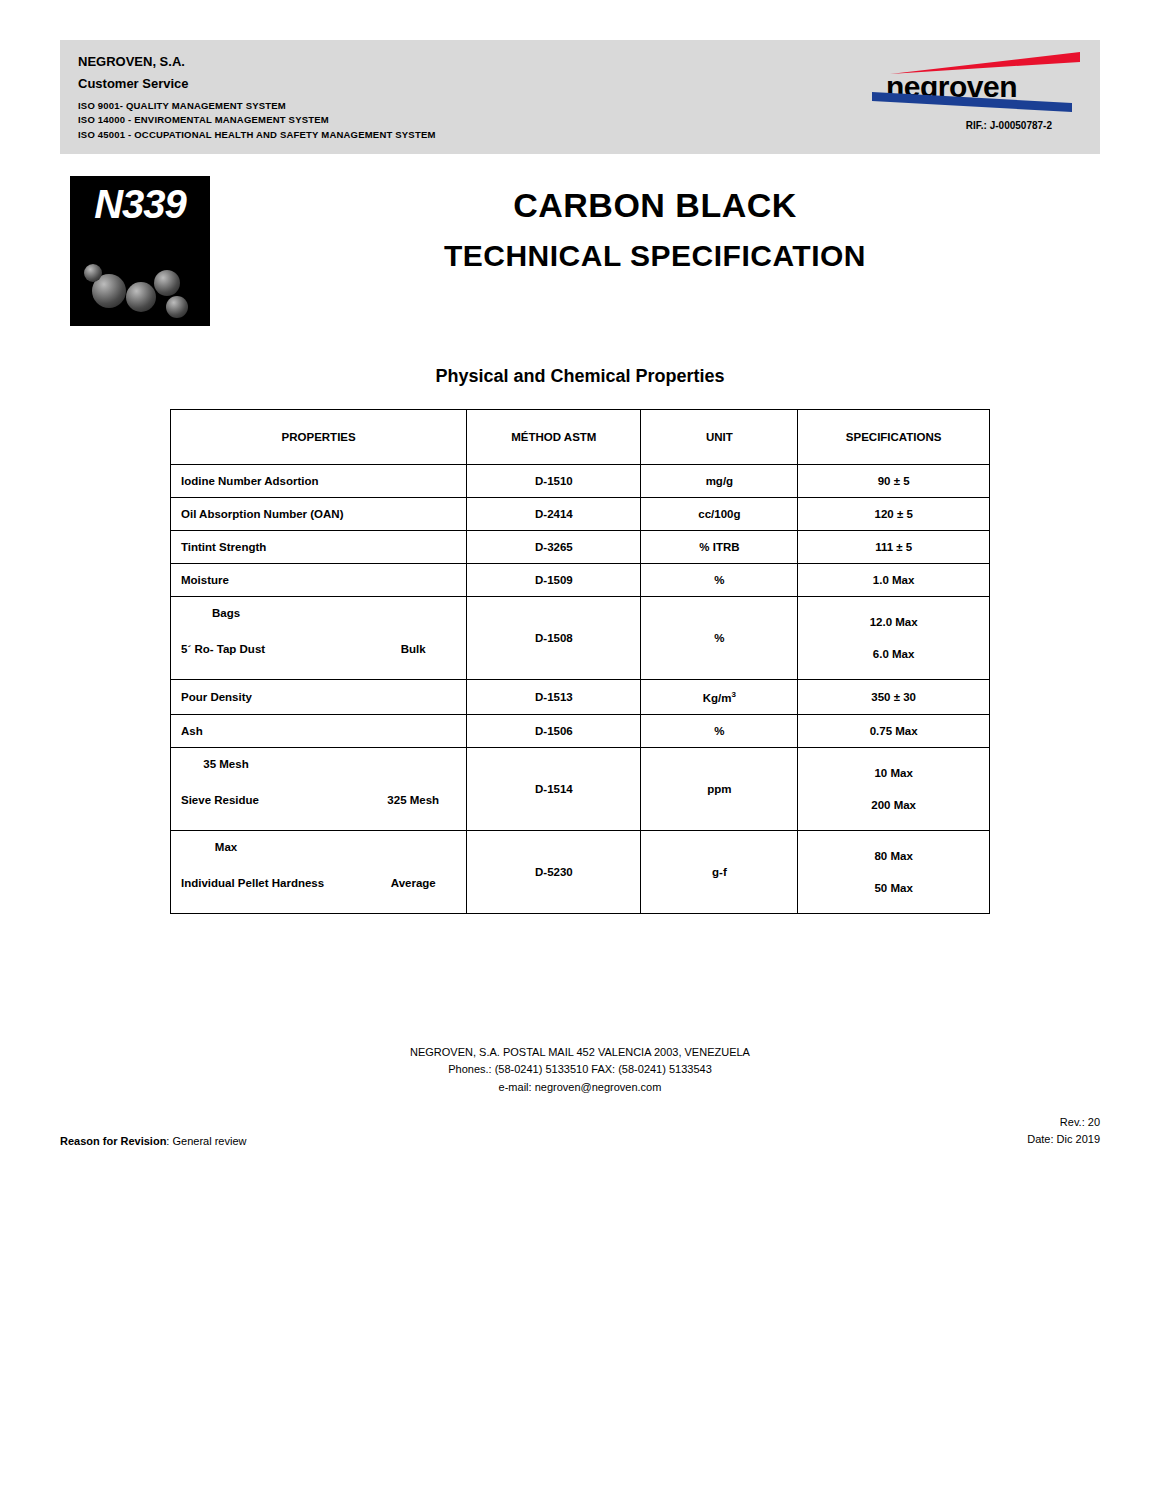NEGROVEN, S.A.
Customer Service
ISO 9001- QUALITY MANAGEMENT SYSTEM
ISO 14000 - ENVIROMENTAL MANAGEMENT SYSTEM
ISO 45001 - OCCUPATIONAL HEALTH AND SAFETY MANAGEMENT SYSTEM
negroven
RIF.: J-00050787-2
N339
CARBON BLACK
TECHNICAL SPECIFICATION
Physical and Chemical Properties
| PROPERTIES | MÉTHOD ASTM | UNIT | SPECIFICATIONS |
| --- | --- | --- | --- |
| Iodine Number Adsortion | D-1510 | mg/g | 90 ± 5 |
| Oil Absorption Number (OAN) | D-2414 | cc/100g | 120 ± 5 |
| Tintint Strength | D-3265 | % ITRB | 111 ± 5 |
| Moisture | D-1509 | % | 1.0 Max |
| Bags 5´ Ro- Tap Dust Bulk | D-1508 | % | 12.0 Max 6.0 Max |
| Pour Density | D-1513 | Kg/m 3 | 350 ± 30 |
| Ash | D-1506 | % | 0.75 Max |
| 35 Mesh Sieve Residue 325 Mesh | D-1514 | ppm | 10 Max 200 Max |
| Max Individual Pellet Hardness Average | D-5230 | g-f | 80 Max 50 Max |
NEGROVEN, S.A. POSTAL MAIL 452 VALENCIA 2003, VENEZUELA
Phones.: (58-0241) 5133510 FAX: (58-0241) 5133543
e-mail: negroven@negroven.com
Reason for Revision: General review
Rev.: 20
Date: Dic 2019